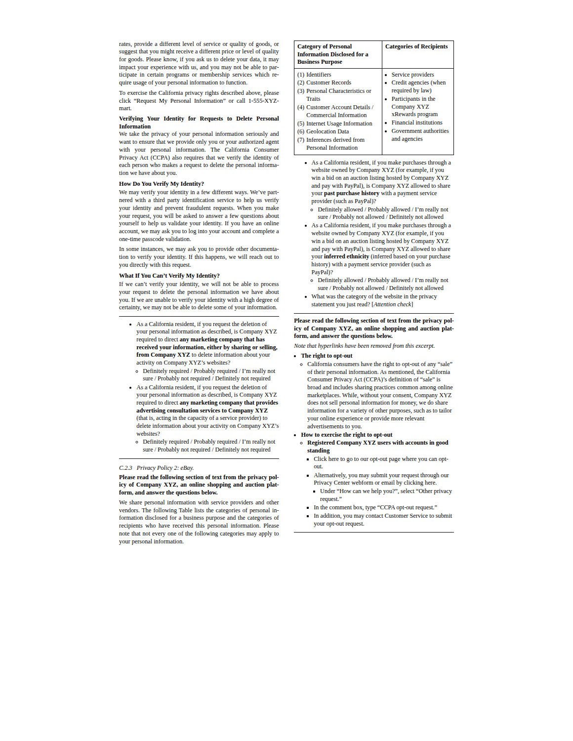rates, provide a different level of service or quality of goods, or suggest that you might receive a different price or level of quality for goods. Please know, if you ask us to delete your data, it may impact your experience with us, and you may not be able to participate in certain programs or membership services which require usage of your personal information to function.
To exercise the California privacy rights described above, please click “Request My Personal Information” or call 1-555-XYZ-mart.
Verifying Your Identity for Requests to Delete Personal Information
We take the privacy of your personal information seriously and want to ensure that we provide only you or your authorized agent with your personal information. The California Consumer Privacy Act (CCPA) also requires that we verify the identity of each person who makes a request to delete the personal information we have about you.
How Do You Verify My Identity?
We may verify your identity in a few different ways. We’ve partnered with a third party identification service to help us verify your identity and prevent fraudulent requests. When you make your request, you will be asked to answer a few questions about yourself to help us validate your identity. If you have an online account, we may ask you to log into your account and complete a one-time passcode validation.
In some instances, we may ask you to provide other documentation to verify your identity. If this happens, we will reach out to you directly with this request.
What If You Can’t Verify My Identity?
If we can’t verify your identity, we will not be able to process your request to delete the personal information we have about you. If we are unable to verify your identity with a high degree of certainty, we may not be able to delete some of your information.
As a California resident, if you request the deletion of your personal information as described, is Company XYZ required to direct any marketing company that has received your information, either by sharing or selling, from Company XYZ to delete information about your activity on Company XYZ’s websites?
Definitely required / Probably required / I’m really not sure / Probably not required / Definitely not required
As a California resident, if you request the deletion of your personal information as described, is Company XYZ required to direct any marketing company that provides advertising consultation services to Company XYZ (that is, acting in the capacity of a service provider) to delete information about your activity on Company XYZ’s websites?
Definitely required / Probably required / I’m really not sure / Probably not required / Definitely not required
C.2.3 Privacy Policy 2: eBay.
Please read the following section of text from the privacy policy of Company XYZ, an online shopping and auction platform, and answer the questions below.
We share personal information with service providers and other vendors. The following Table lists the categories of personal information disclosed for a business purpose and the categories of recipients who have received this personal information. Please note that not every one of the following categories may apply to your personal information.
| Category of Personal Information Disclosed for a Business Purpose | Categories of Recipients |
| --- | --- |
| Identifiers Customer Records Personal Characteristics or Traits Customer Account Details / Commercial Information Internet Usage Information Geolocation Data Inferences derived from Personal Information | Service providers Credit agencies (when required by law) Participants in the Company XYZ xRewards program Financial institutions Government authorities and agencies |
As a California resident, if you make purchases through a website owned by Company XYZ (for example, if you win a bid on an auction listing hosted by Company XYZ and pay with PayPal), is Company XYZ allowed to share your past purchase history with a payment service provider (such as PayPal)?
Definitely allowed / Probably allowed / I’m really not sure / Probably not allowed / Definitely not allowed
As a California resident, if you make purchases through a website owned by Company XYZ (for example, if you win a bid on an auction listing hosted by Company XYZ and pay with PayPal), is Company XYZ allowed to share your inferred ethnicity (inferred based on your purchase history) with a payment service provider (such as PayPal)?
Definitely allowed / Probably allowed / I’m really not sure / Probably not allowed / Definitely not allowed
What was the category of the website in the privacy statement you just read? [Attention check]
Please read the following section of text from the privacy policy of Company XYZ, an online shopping and auction platform, and answer the questions below.
Note that hyperlinks have been removed from this excerpt.
The right to opt-out
California consumers have the right to opt-out of any “sale” of their personal information. As mentioned, the California Consumer Privacy Act (CCPA)’s definition of “sale” is broad and includes sharing practices common among online marketplaces. While, without your consent, Company XYZ does not sell personal information for money, we do share information for a variety of other purposes, such as to tailor your online experience or provide more relevant advertisements to you.
How to exercise the right to opt-out
Registered Company XYZ users with accounts in good standing
Click here to go to our opt-out page where you can opt-out.
Alternatively, you may submit your request through our Privacy Center webform or email by clicking here.
Under “How can we help you?”, select “Other privacy request.”
In the comment box, type “CCPA opt-out request.”
In addition, you may contact Customer Service to submit your opt-out request.